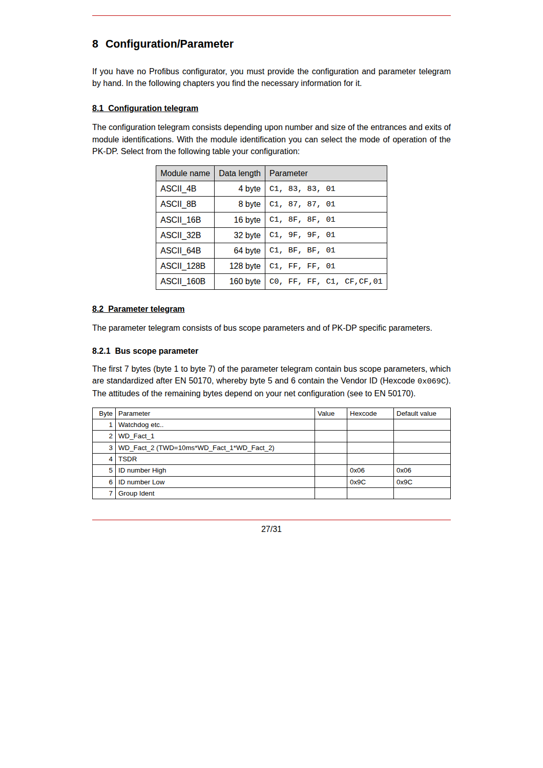8 Configuration/Parameter
If you have no Profibus configurator, you must provide the configuration and parameter telegram by hand. In the following chapters you find the necessary information for it.
8.1 Configuration telegram
The configuration telegram consists depending upon number and size of the entrances and exits of module identifications. With the module identification you can select the mode of operation of the PK-DP. Select from the following table your configuration:
| Module name | Data length | Parameter |
| --- | --- | --- |
| ASCII_4B | 4 byte | C1, 83, 83, 01 |
| ASCII_8B | 8 byte | C1, 87, 87, 01 |
| ASCII_16B | 16 byte | C1, 8F, 8F, 01 |
| ASCII_32B | 32 byte | C1, 9F, 9F, 01 |
| ASCII_64B | 64 byte | C1, BF, BF, 01 |
| ASCII_128B | 128 byte | C1, FF, FF, 01 |
| ASCII_160B | 160 byte | C0, FF, FF, C1, CF,CF,01 |
8.2 Parameter telegram
The parameter telegram consists of bus scope parameters and of PK-DP specific parameters.
8.2.1 Bus scope parameter
The first 7 bytes (byte 1 to byte 7) of the parameter telegram contain bus scope parameters, which are standardized after EN 50170, whereby byte 5 and 6 contain the Vendor ID (Hexcode 0x069C). The attitudes of the remaining bytes depend on your net configuration (see to EN 50170).
| Byte | Parameter | Value | Hexcode | Default value |
| --- | --- | --- | --- | --- |
| 1 | Watchdog etc.. | | | |
| 2 | WD_Fact_1 | | | |
| 3 | WD_Fact_2 (TWD=10ms*WD_Fact_1*WD_Fact_2) | | | |
| 4 | TSDR | | | |
| 5 | ID number High | | 0x06 | 0x06 |
| 6 | ID number Low | | 0x9C | 0x9C |
| 7 | Group Ident | | | |
27/31